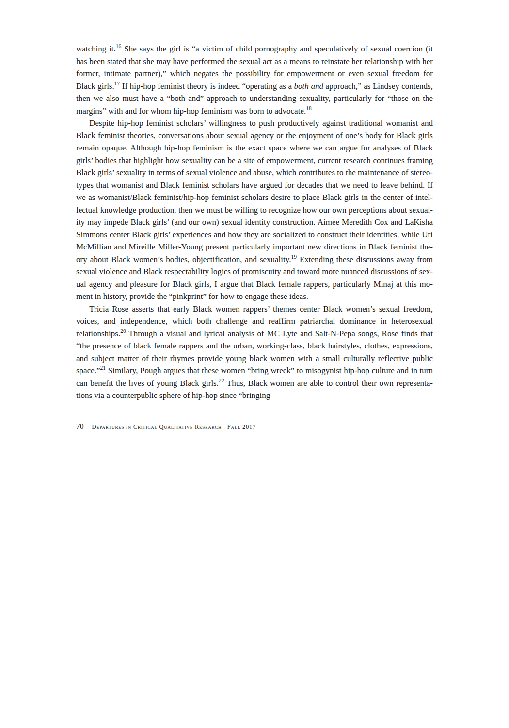watching it.16 She says the girl is “a victim of child pornography and speculatively of sexual coercion (it has been stated that she may have performed the sexual act as a means to reinstate her relationship with her former, intimate partner),” which negates the possibility for empowerment or even sexual freedom for Black girls.17 If hip-hop feminist theory is indeed “operating as a both and approach,” as Lindsey contends, then we also must have a “both and” approach to understanding sexuality, particularly for “those on the margins” with and for whom hip-hop feminism was born to advocate.18
Despite hip-hop feminist scholars’ willingness to push productively against traditional womanist and Black feminist theories, conversations about sexual agency or the enjoyment of one’s body for Black girls remain opaque. Although hip-hop feminism is the exact space where we can argue for analyses of Black girls’ bodies that highlight how sexuality can be a site of empowerment, current research continues framing Black girls’ sexuality in terms of sexual violence and abuse, which contributes to the maintenance of stereotypes that womanist and Black feminist scholars have argued for decades that we need to leave behind. If we as womanist/Black feminist/hip-hop feminist scholars desire to place Black girls in the center of intellectual knowledge production, then we must be willing to recognize how our own perceptions about sexuality may impede Black girls’ (and our own) sexual identity construction. Aimee Meredith Cox and LaKisha Simmons center Black girls’ experiences and how they are socialized to construct their identities, while Uri McMillian and Mireille Miller-Young present particularly important new directions in Black feminist theory about Black women’s bodies, objectification, and sexuality.19 Extending these discussions away from sexual violence and Black respectability logics of promiscuity and toward more nuanced discussions of sexual agency and pleasure for Black girls, I argue that Black female rappers, particularly Minaj at this moment in history, provide the “pinkprint” for how to engage these ideas.
Tricia Rose asserts that early Black women rappers’ themes center Black women’s sexual freedom, voices, and independence, which both challenge and reaffirm patriarchal dominance in heterosexual relationships.20 Through a visual and lyrical analysis of MC Lyte and Salt-N-Pepa songs, Rose finds that “the presence of black female rappers and the urban, working-class, black hairstyles, clothes, expressions, and subject matter of their rhymes provide young black women with a small culturally reflective public space.”21 Similary, Pough argues that these women “bring wreck” to misogynist hip-hop culture and in turn can benefit the lives of young Black girls.22 Thus, Black women are able to control their own representations via a counterpublic sphere of hip-hop since “bringing
70 Departures in Critical Qualitative Research Fall 2017